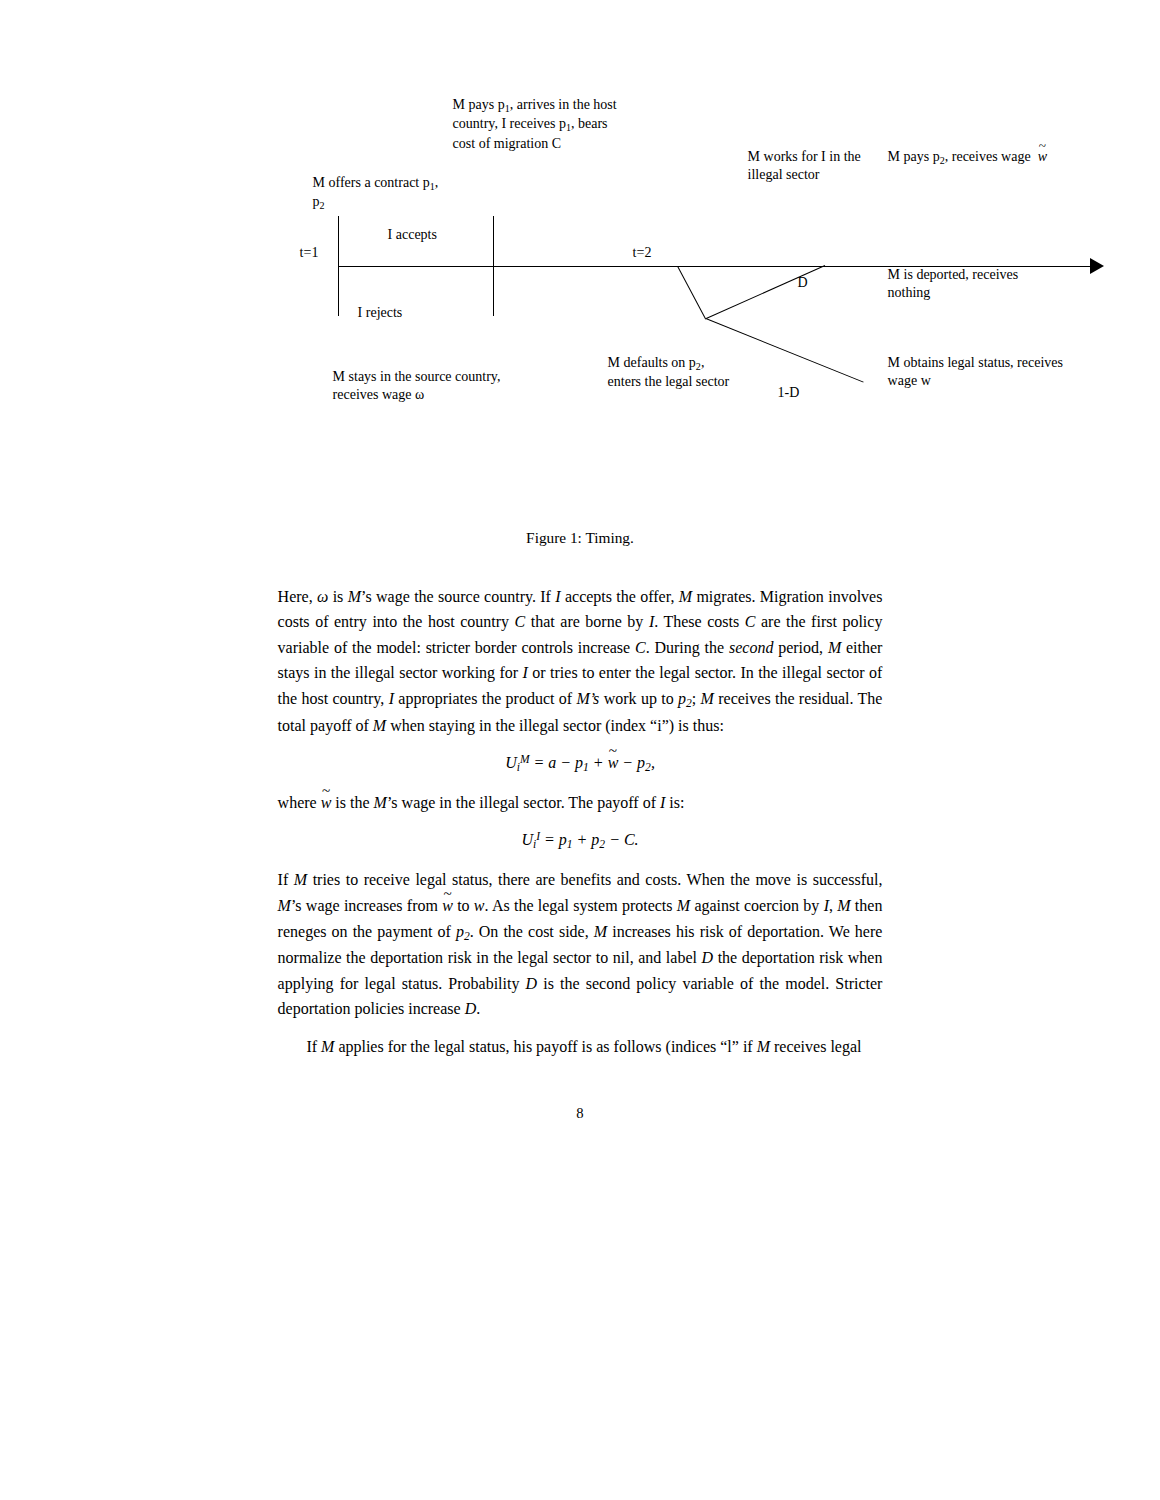M pays p1, arrives in the host country, I receives p1, bears cost of migration C
M offers a contract p1, p2
M works for I in the illegal sector
M pays p2, receives wage w
t=1
I accepts
t=2
D
M is deported, receives nothing
I rejects
M stays in the source country, receives wage ω
M defaults on p2, enters the legal sector
1-D
M obtains legal status, receives wage w
Figure 1: Timing.
Here, ω is M’s wage the source country. If I accepts the offer, M migrates. Migration involves costs of entry into the host country C that are borne by I. These costs C are the first policy variable of the model: stricter border controls increase C. During the second period, M either stays in the illegal sector working for I or tries to enter the legal sector. In the illegal sector of the host country, I appropriates the product of M’s work up to p2; M receives the residual. The total payoff of M when staying in the illegal sector (index “i”) is thus:
UiM = a − p1 + w − p2,
where w is the M’s wage in the illegal sector. The payoff of I is:
UiI = p1 + p2 − C.
If M tries to receive legal status, there are benefits and costs. When the move is successful, M’s wage increases from w to w. As the legal system protects M against coercion by I, M then reneges on the payment of p2. On the cost side, M increases his risk of deportation. We here normalize the deportation risk in the legal sector to nil, and label D the deportation risk when applying for legal status. Probability D is the second policy variable of the model. Stricter deportation policies increase D.
If M applies for the legal status, his payoff is as follows (indices “l” if M receives legal
8